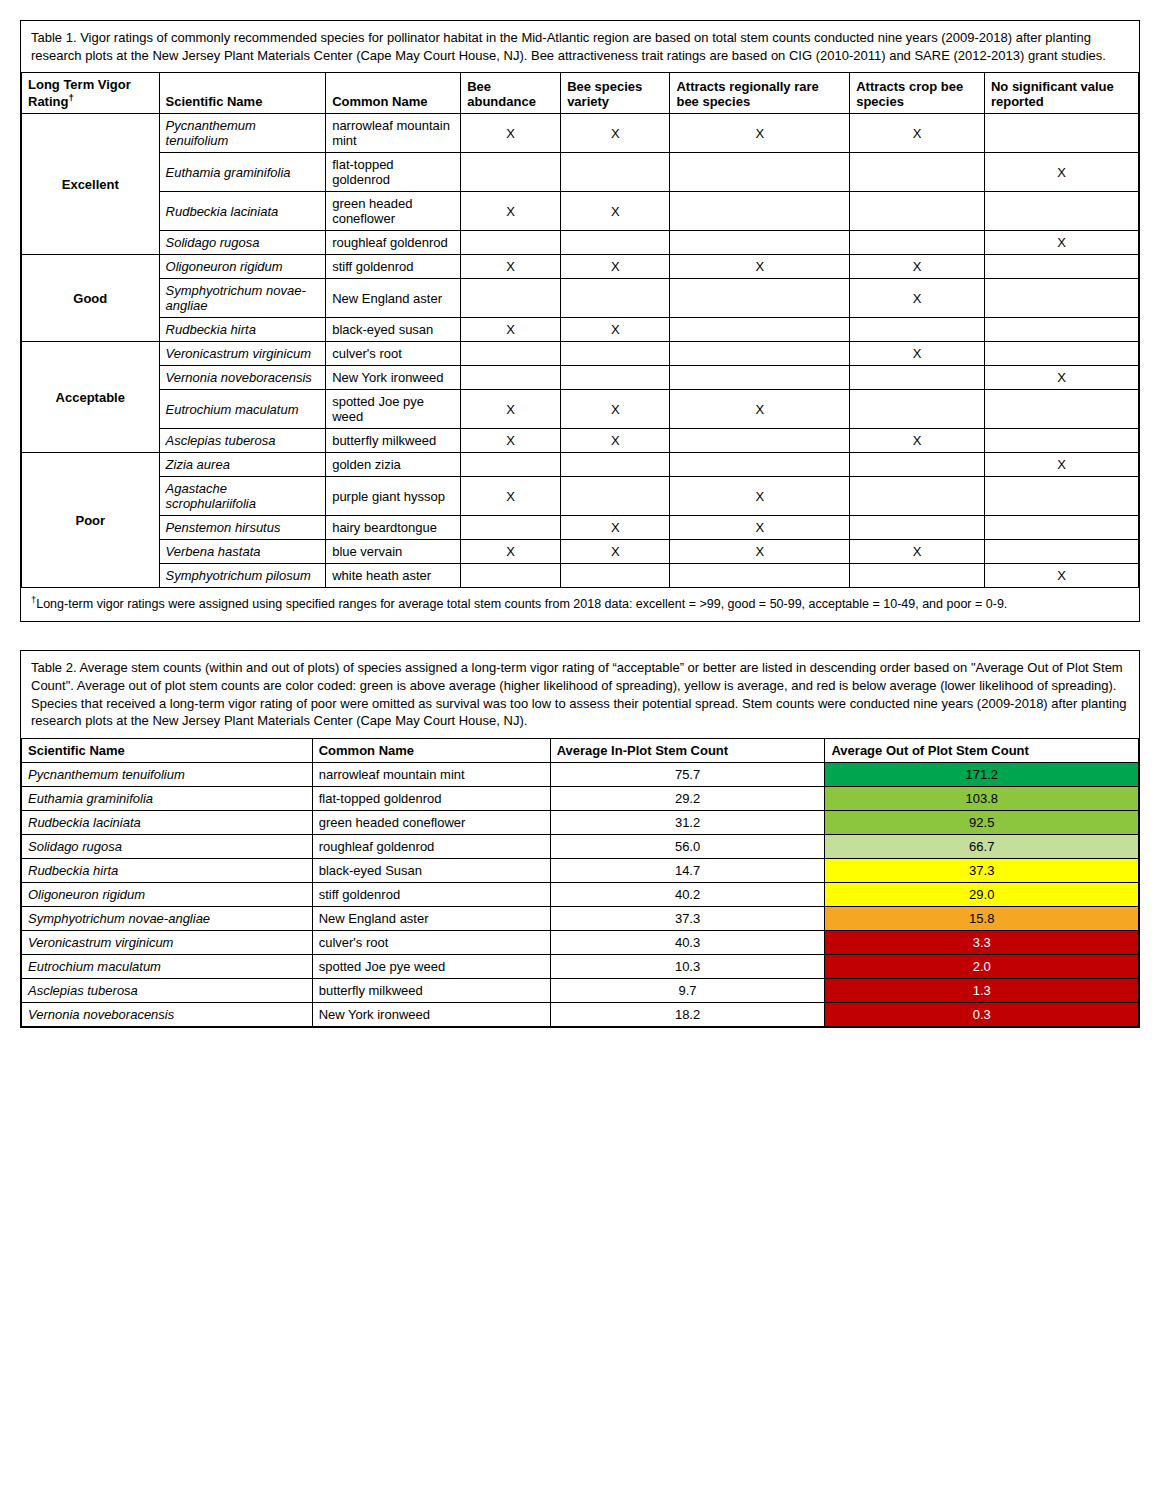Table 1. Vigor ratings of commonly recommended species for pollinator habitat in the Mid-Atlantic region are based on total stem counts conducted nine years (2009-2018) after planting research plots at the New Jersey Plant Materials Center (Cape May Court House, NJ). Bee attractiveness trait ratings are based on CIG (2010-2011) and SARE (2012-2013) grant studies.
| Long Term Vigor Rating † | Scientific Name | Common Name | Bee abundance | Bee species variety | Attracts regionally rare bee species | Attracts crop bee species | No significant value reported |
| --- | --- | --- | --- | --- | --- | --- | --- |
| Excellent | Pycnanthemum tenuifolium | narrowleaf mountain mint | X | X | X | X | |
| Euthamia graminifolia | flat-topped goldenrod | | | | | X |
| Rudbeckia laciniata | green headed coneflower | X | X | | | |
| Solidago rugosa | roughleaf goldenrod | | | | | X |
| Good | Oligoneuron rigidum | stiff goldenrod | X | X | X | X | |
| Symphyotrichum novae-angliae | New England aster | | | | X | |
| Rudbeckia hirta | black-eyed susan | X | X | | | |
| Acceptable | Veronicastrum virginicum | culver's root | | | | X | |
| Vernonia noveboracensis | New York ironweed | | | | | X |
| Eutrochium maculatum | spotted Joe pye weed | X | X | X | | |
| Asclepias tuberosa | butterfly milkweed | X | X | | X | |
| Poor | Zizia aurea | golden zizia | | | | | X |
| Agastache scrophulariifolia | purple giant hyssop | X | | X | | |
| Penstemon hirsutus | hairy beardtongue | | X | X | | |
| Verbena hastata | blue vervain | X | X | X | X | |
| Symphyotrichum pilosum | white heath aster | | | | | X |
†Long-term vigor ratings were assigned using specified ranges for average total stem counts from 2018 data: excellent = >99, good = 50-99, acceptable = 10-49, and poor = 0-9.
Table 2. Average stem counts (within and out of plots) of species assigned a long-term vigor rating of “acceptable” or better are listed in descending order based on "Average Out of Plot Stem Count". Average out of plot stem counts are color coded: green is above average (higher likelihood of spreading), yellow is average, and red is below average (lower likelihood of spreading). Species that received a long-term vigor rating of poor were omitted as survival was too low to assess their potential spread. Stem counts were conducted nine years (2009-2018) after planting research plots at the New Jersey Plant Materials Center (Cape May Court House, NJ).
| Scientific Name | Common Name | Average In-Plot Stem Count | Average Out of Plot Stem Count |
| --- | --- | --- | --- |
| Pycnanthemum tenuifolium | narrowleaf mountain mint | 75.7 | 171.2 |
| Euthamia graminifolia | flat-topped goldenrod | 29.2 | 103.8 |
| Rudbeckia laciniata | green headed coneflower | 31.2 | 92.5 |
| Solidago rugosa | roughleaf goldenrod | 56.0 | 66.7 |
| Rudbeckia hirta | black-eyed Susan | 14.7 | 37.3 |
| Oligoneuron rigidum | stiff goldenrod | 40.2 | 29.0 |
| Symphyotrichum novae-angliae | New England aster | 37.3 | 15.8 |
| Veronicastrum virginicum | culver's root | 40.3 | 3.3 |
| Eutrochium maculatum | spotted Joe pye weed | 10.3 | 2.0 |
| Asclepias tuberosa | butterfly milkweed | 9.7 | 1.3 |
| Vernonia noveboracensis | New York ironweed | 18.2 | 0.3 |